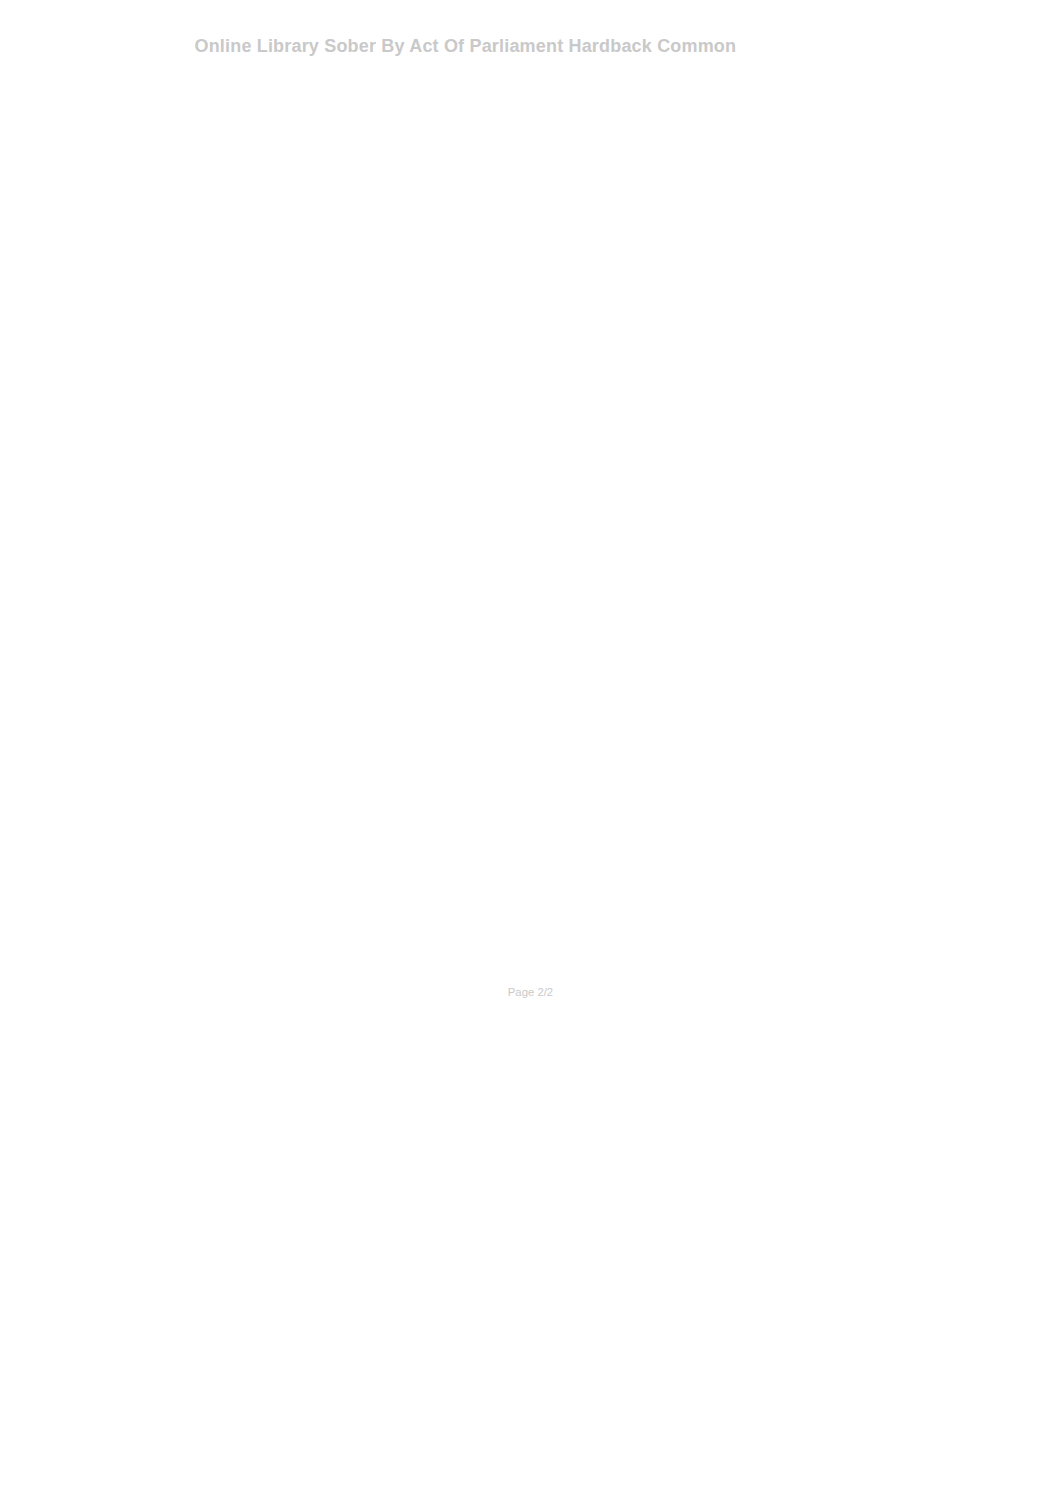Online Library Sober By Act Of Parliament Hardback Common
Page 2/2